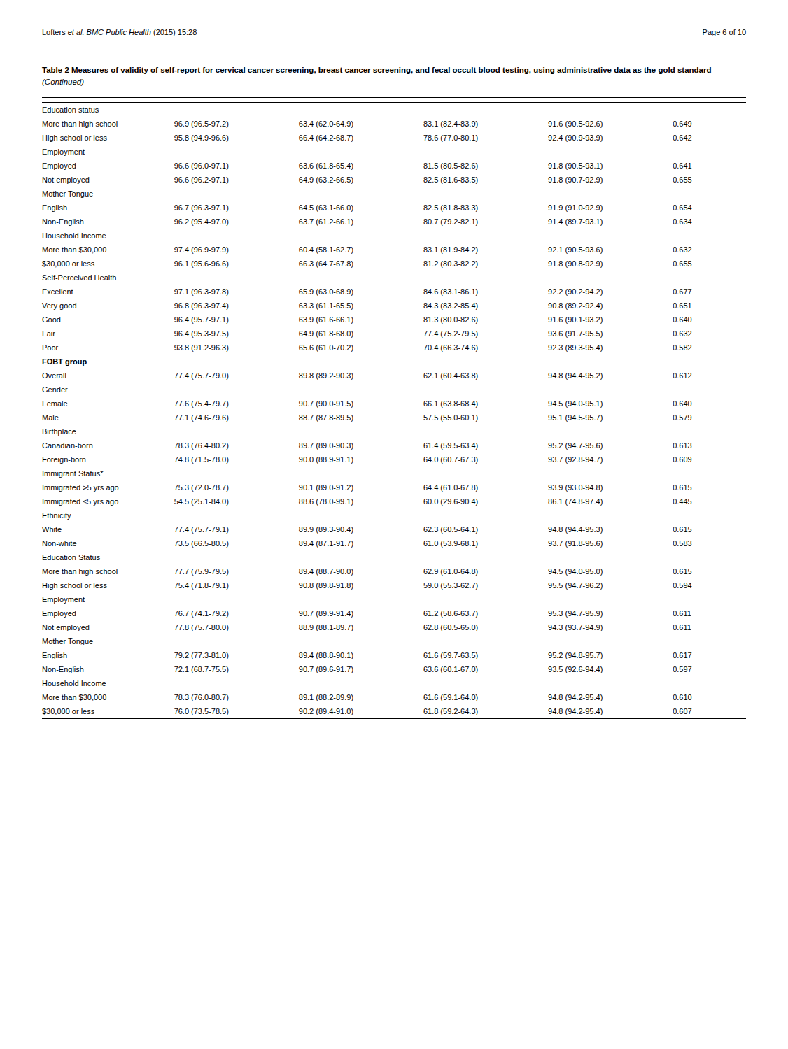Lofters et al. BMC Public Health (2015) 15:28
Page 6 of 10
Table 2 Measures of validity of self-report for cervical cancer screening, breast cancer screening, and fecal occult blood testing, using administrative data as the gold standard (Continued)
| Education status | | | | | |
| More than high school | 96.9 (96.5-97.2) | 63.4 (62.0-64.9) | 83.1 (82.4-83.9) | 91.6 (90.5-92.6) | 0.649 |
| High school or less | 95.8 (94.9-96.6) | 66.4 (64.2-68.7) | 78.6 (77.0-80.1) | 92.4 (90.9-93.9) | 0.642 |
| Employment | | | | | |
| Employed | 96.6 (96.0-97.1) | 63.6 (61.8-65.4) | 81.5 (80.5-82.6) | 91.8 (90.5-93.1) | 0.641 |
| Not employed | 96.6 (96.2-97.1) | 64.9 (63.2-66.5) | 82.5 (81.6-83.5) | 91.8 (90.7-92.9) | 0.655 |
| Mother Tongue | | | | | |
| English | 96.7 (96.3-97.1) | 64.5 (63.1-66.0) | 82.5 (81.8-83.3) | 91.9 (91.0-92.9) | 0.654 |
| Non-English | 96.2 (95.4-97.0) | 63.7 (61.2-66.1) | 80.7 (79.2-82.1) | 91.4 (89.7-93.1) | 0.634 |
| Household Income | | | | | |
| More than $30,000 | 97.4 (96.9-97.9) | 60.4 (58.1-62.7) | 83.1 (81.9-84.2) | 92.1 (90.5-93.6) | 0.632 |
| $30,000 or less | 96.1 (95.6-96.6) | 66.3 (64.7-67.8) | 81.2 (80.3-82.2) | 91.8 (90.8-92.9) | 0.655 |
| Self-Perceived Health | | | | | |
| Excellent | 97.1 (96.3-97.8) | 65.9 (63.0-68.9) | 84.6 (83.1-86.1) | 92.2 (90.2-94.2) | 0.677 |
| Very good | 96.8 (96.3-97.4) | 63.3 (61.1-65.5) | 84.3 (83.2-85.4) | 90.8 (89.2-92.4) | 0.651 |
| Good | 96.4 (95.7-97.1) | 63.9 (61.6-66.1) | 81.3 (80.0-82.6) | 91.6 (90.1-93.2) | 0.640 |
| Fair | 96.4 (95.3-97.5) | 64.9 (61.8-68.0) | 77.4 (75.2-79.5) | 93.6 (91.7-95.5) | 0.632 |
| Poor | 93.8 (91.2-96.3) | 65.6 (61.0-70.2) | 70.4 (66.3-74.6) | 92.3 (89.3-95.4) | 0.582 |
| FOBT group | | | | | |
| Overall | 77.4 (75.7-79.0) | 89.8 (89.2-90.3) | 62.1 (60.4-63.8) | 94.8 (94.4-95.2) | 0.612 |
| Gender | | | | | |
| Female | 77.6 (75.4-79.7) | 90.7 (90.0-91.5) | 66.1 (63.8-68.4) | 94.5 (94.0-95.1) | 0.640 |
| Male | 77.1 (74.6-79.6) | 88.7 (87.8-89.5) | 57.5 (55.0-60.1) | 95.1 (94.5-95.7) | 0.579 |
| Birthplace | | | | | |
| Canadian-born | 78.3 (76.4-80.2) | 89.7 (89.0-90.3) | 61.4 (59.5-63.4) | 95.2 (94.7-95.6) | 0.613 |
| Foreign-born | 74.8 (71.5-78.0) | 90.0 (88.9-91.1) | 64.0 (60.7-67.3) | 93.7 (92.8-94.7) | 0.609 |
| Immigrant Status* | | | | | |
| Immigrated >5 yrs ago | 75.3 (72.0-78.7) | 90.1 (89.0-91.2) | 64.4 (61.0-67.8) | 93.9 (93.0-94.8) | 0.615 |
| Immigrated ≤5 yrs ago | 54.5 (25.1-84.0) | 88.6 (78.0-99.1) | 60.0 (29.6-90.4) | 86.1 (74.8-97.4) | 0.445 |
| Ethnicity | | | | | |
| White | 77.4 (75.7-79.1) | 89.9 (89.3-90.4) | 62.3 (60.5-64.1) | 94.8 (94.4-95.3) | 0.615 |
| Non-white | 73.5 (66.5-80.5) | 89.4 (87.1-91.7) | 61.0 (53.9-68.1) | 93.7 (91.8-95.6) | 0.583 |
| Education Status | | | | | |
| More than high school | 77.7 (75.9-79.5) | 89.4 (88.7-90.0) | 62.9 (61.0-64.8) | 94.5 (94.0-95.0) | 0.615 |
| High school or less | 75.4 (71.8-79.1) | 90.8 (89.8-91.8) | 59.0 (55.3-62.7) | 95.5 (94.7-96.2) | 0.594 |
| Employment | | | | | |
| Employed | 76.7 (74.1-79.2) | 90.7 (89.9-91.4) | 61.2 (58.6-63.7) | 95.3 (94.7-95.9) | 0.611 |
| Not employed | 77.8 (75.7-80.0) | 88.9 (88.1-89.7) | 62.8 (60.5-65.0) | 94.3 (93.7-94.9) | 0.611 |
| Mother Tongue | | | | | |
| English | 79.2 (77.3-81.0) | 89.4 (88.8-90.1) | 61.6 (59.7-63.5) | 95.2 (94.8-95.7) | 0.617 |
| Non-English | 72.1 (68.7-75.5) | 90.7 (89.6-91.7) | 63.6 (60.1-67.0) | 93.5 (92.6-94.4) | 0.597 |
| Household Income | | | | | |
| More than $30,000 | 78.3 (76.0-80.7) | 89.1 (88.2-89.9) | 61.6 (59.1-64.0) | 94.8 (94.2-95.4) | 0.610 |
| $30,000 or less | 76.0 (73.5-78.5) | 90.2 (89.4-91.0) | 61.8 (59.2-64.3) | 94.8 (94.2-95.4) | 0.607 |